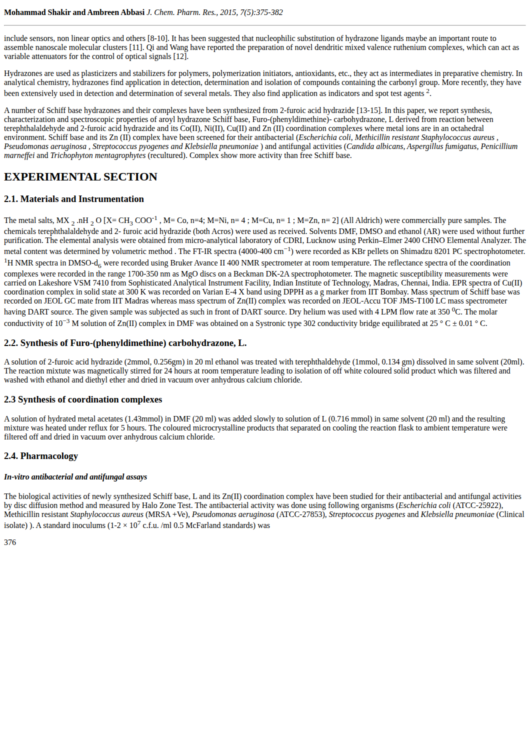Mohammad Shakir and Ambreen Abbasi J. Chem. Pharm. Res., 2015, 7(5):375-382
include sensors, non linear optics and others [8-10]. It has been suggested that nucleophilic substitution of hydrazone ligands maybe an important route to assemble nanoscale molecular clusters [11]. Qi and Wang have reported the preparation of novel dendritic mixed valence ruthenium complexes, which can act as variable attenuators for the control of optical signals [12].
Hydrazones are used as plasticizers and stabilizers for polymers, polymerization initiators, antioxidants, etc., they act as intermediates in preparative chemistry. In analytical chemistry, hydrazones find application in detection, determination and isolation of compounds containing the carbonyl group. More recently, they have been extensively used in detection and determination of several metals. They also find application as indicators and spot test agents 2.
A number of Schiff base hydrazones and their complexes have been synthesized from 2-furoic acid hydrazide [13-15]. In this paper, we report synthesis, characterization and spectroscopic properties of aroyl hydrazone Schiff base, Furo-(phenyldimethine)- carbohydrazone, L derived from reaction between terephthalaldehyde and 2-furoic acid hydrazide and its Co(II), Ni(II), Cu(II) and Zn (II) coordination complexes where metal ions are in an octahedral environment. Schiff base and its Zn (II) complex have been screened for their antibacterial (Escherichia coli, Methicillin resistant Staphylococcus aureus , Pseudomonas aeruginosa , Streptococcus pyogenes and Klebsiella pneumoniae ) and antifungal activities (Candida albicans, Aspergillus fumigatus, Penicillium marneffei and Trichophyton mentagrophytes (recultured). Complex show more activity than free Schiff base.
EXPERIMENTAL SECTION
2.1. Materials and Instrumentation
The metal salts, MX 2 .nH 2 O [X= CH3 COO-1 , M= Co, n=4; M=Ni, n= 4 ; M=Cu, n= 1 ; M=Zn, n= 2] (All Aldrich) were commercially pure samples. The chemicals terephthalaldehyde and 2- furoic acid hydrazide (both Acros) were used as received. Solvents DMF, DMSO and ethanol (AR) were used without further purification. The elemental analysis were obtained from micro-analytical laboratory of CDRI, Lucknow using Perkin–Elmer 2400 CHNO Elemental Analyzer. The metal content was determined by volumetric method . The FT-IR spectra (4000-400 cm−1) were recorded as KBr pellets on Shimadzu 8201 PC spectrophotometer. 1H NMR spectra in DMSO-d6 were recorded using Bruker Avance II 400 NMR spectrometer at room temperature. The reflectance spectra of the coordination complexes were recorded in the range 1700-350 nm as MgO discs on a Beckman DK-2A spectrophotometer. The magnetic susceptibility measurements were carried on Lakeshore VSM 7410 from Sophisticated Analytical Instrument Facility, Indian Institute of Technology, Madras, Chennai, India. EPR spectra of Cu(II) coordination complex in solid state at 300 K was recorded on Varian E-4 X band using DPPH as a g marker from IIT Bombay. Mass spectrum of Schiff base was recorded on JEOL GC mate from IIT Madras whereas mass spectrum of Zn(II) complex was recorded on JEOL-Accu TOF JMS-T100 LC mass spectrometer having DART source. The given sample was subjected as such in front of DART source. Dry helium was used with 4 LPM flow rate at 350 0C. The molar conductivity of 10−3 M solution of Zn(II) complex in DMF was obtained on a Systronic type 302 conductivity bridge equilibrated at 25 ° C ± 0.01 ° C.
2.2. Synthesis of Furo-(phenyldimethine) carbohydrazone, L.
A solution of 2-furoic acid hydrazide (2mmol, 0.256gm) in 20 ml ethanol was treated with terephthaldehyde (1mmol, 0.134 gm) dissolved in same solvent (20ml). The reaction mixtute was magnetically stirred for 24 hours at room temperature leading to isolation of off white coloured solid product which was filtered and washed with ethanol and diethyl ether and dried in vacuum over anhydrous calcium chloride.
2.3 Synthesis of coordination complexes
A solution of hydrated metal acetates (1.43mmol) in DMF (20 ml) was added slowly to solution of L (0.716 mmol) in same solvent (20 ml) and the resulting mixture was heated under reflux for 5 hours. The coloured microcrystalline products that separated on cooling the reaction flask to ambient temperature were filtered off and dried in vacuum over anhydrous calcium chloride.
2.4. Pharmacology
In-vitro antibacterial and antifungal assays
The biological activities of newly synthesized Schiff base, L and its Zn(II) coordination complex have been studied for their antibacterial and antifungal activities by disc diffusion method and measured by Halo Zone Test. The antibacterial activity was done using following organisms (Escherichia coli (ATCC-25922), Methicillin resistant Staphylococcus aureus (MRSA +Ve), Pseudomonas aeruginosa (ATCC-27853), Streptococcus pyogenes and Klebsiella pneumoniae (Clinical isolate) ). A standard inoculums (1-2 × 107 c.f.u. /ml 0.5 McFarland standards) was
376